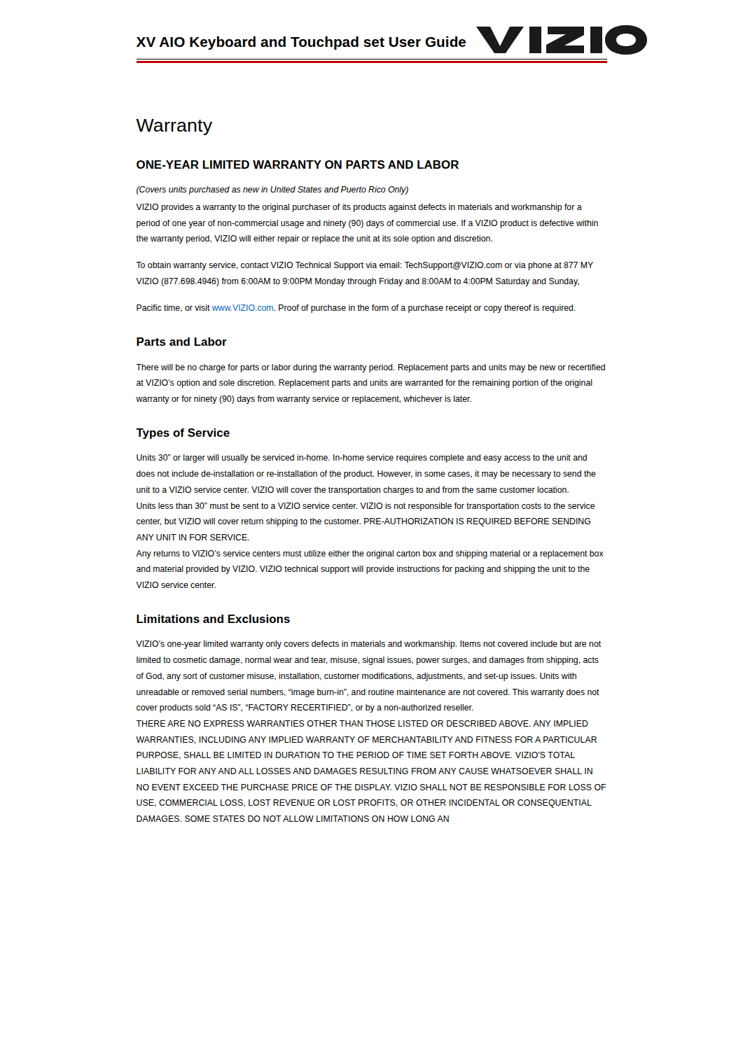XV AIO Keyboard and Touchpad set User Guide
Warranty
ONE-YEAR LIMITED WARRANTY ON PARTS AND LABOR
(Covers units purchased as new in United States and Puerto Rico Only)
VIZIO provides a warranty to the original purchaser of its products against defects in materials and workmanship for a period of one year of non-commercial usage and ninety (90) days of commercial use. If a VIZIO product is defective within the warranty period, VIZIO will either repair or replace the unit at its sole option and discretion.
To obtain warranty service, contact VIZIO Technical Support via email: TechSupport@VIZIO.com or via phone at 877 MY VIZIO (877.698.4946) from 6:00AM to 9:00PM Monday through Friday and 8:00AM to 4:00PM Saturday and Sunday,
Pacific time, or visit www.VIZIO.com. Proof of purchase in the form of a purchase receipt or copy thereof is required.
Parts and Labor
There will be no charge for parts or labor during the warranty period. Replacement parts and units may be new or recertified at VIZIO’s option and sole discretion. Replacement parts and units are warranted for the remaining portion of the original warranty or for ninety (90) days from warranty service or replacement, whichever is later.
Types of Service
Units 30” or larger will usually be serviced in-home. In-home service requires complete and easy access to the unit and does not include de-installation or re-installation of the product. However, in some cases, it may be necessary to send the unit to a VIZIO service center. VIZIO will cover the transportation charges to and from the same customer location.
Units less than 30” must be sent to a VIZIO service center. VIZIO is not responsible for transportation costs to the service center, but VIZIO will cover return shipping to the customer. PRE-AUTHORIZATION IS REQUIRED BEFORE SENDING ANY UNIT IN FOR SERVICE.
Any returns to VIZIO’s service centers must utilize either the original carton box and shipping material or a replacement box and material provided by VIZIO. VIZIO technical support will provide instructions for packing and shipping the unit to the VIZIO service center.
Limitations and Exclusions
VIZIO’s one-year limited warranty only covers defects in materials and workmanship. Items not covered include but are not limited to cosmetic damage, normal wear and tear, misuse, signal issues, power surges, and damages from shipping, acts of God, any sort of customer misuse, installation, customer modifications, adjustments, and set-up issues. Units with unreadable or removed serial numbers, “image burn-in”, and routine maintenance are not covered. This warranty does not cover products sold “AS IS”, “FACTORY RECERTIFIED”, or by a non-authorized reseller.
THERE ARE NO EXPRESS WARRANTIES OTHER THAN THOSE LISTED OR DESCRIBED ABOVE. ANY IMPLIED WARRANTIES, INCLUDING ANY IMPLIED WARRANTY OF MERCHANTABILITY AND FITNESS FOR A PARTICULAR PURPOSE, SHALL BE LIMITED IN DURATION TO THE PERIOD OF TIME SET FORTH ABOVE. VIZIO'S TOTAL LIABILITY FOR ANY AND ALL LOSSES AND DAMAGES RESULTING FROM ANY CAUSE WHATSOEVER SHALL IN NO EVENT EXCEED THE PURCHASE PRICE OF THE DISPLAY. VIZIO SHALL NOT BE RESPONSIBLE FOR LOSS OF USE, COMMERCIAL LOSS, LOST REVENUE OR LOST PROFITS, OR OTHER INCIDENTAL OR CONSEQUENTIAL DAMAGES. SOME STATES DO NOT ALLOW LIMITATIONS ON HOW LONG AN